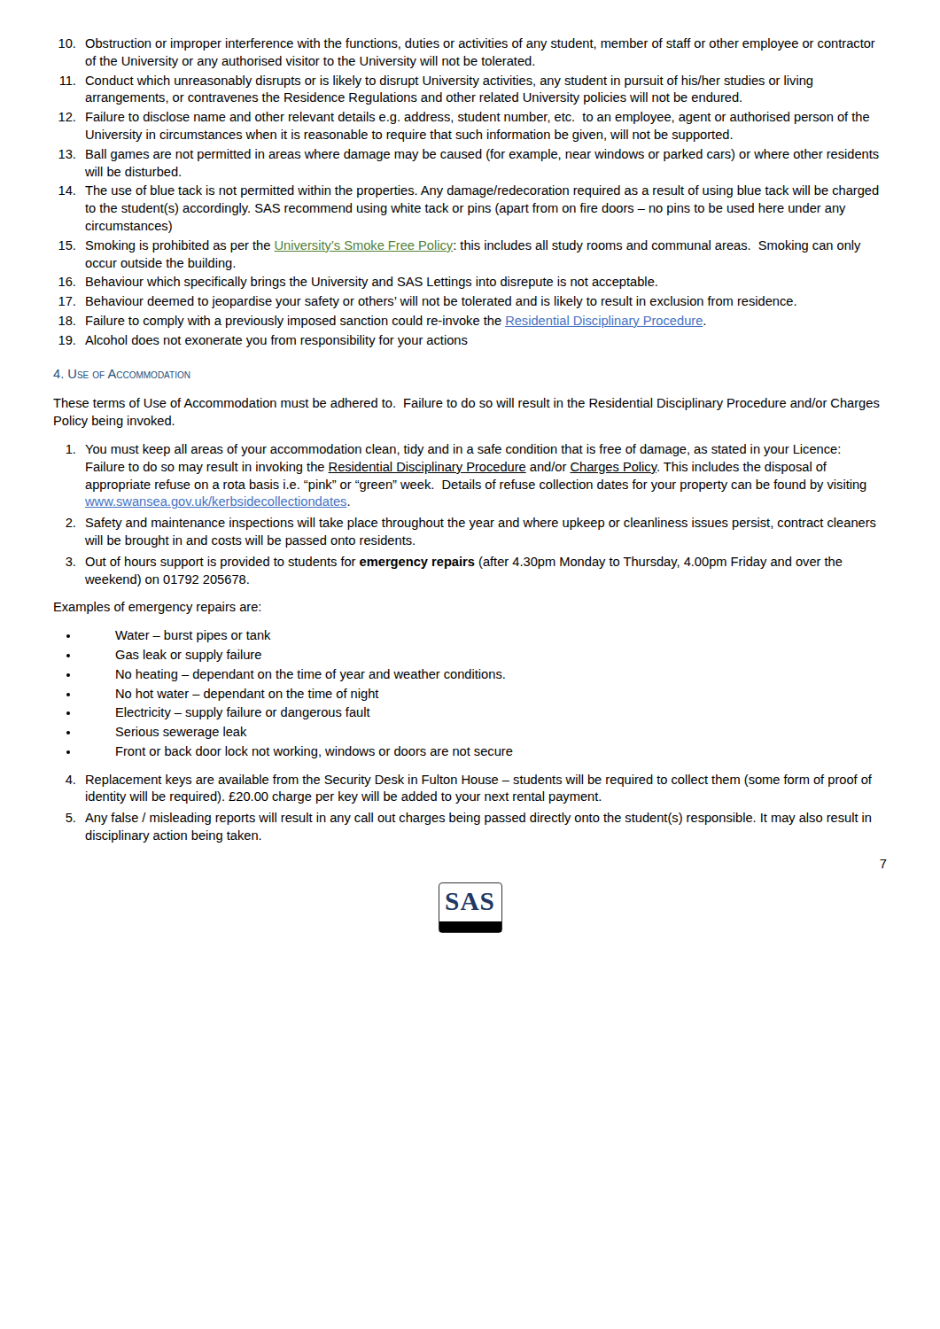Obstruction or improper interference with the functions, duties or activities of any student, member of staff or other employee or contractor of the University or any authorised visitor to the University will not be tolerated.
Conduct which unreasonably disrupts or is likely to disrupt University activities, any student in pursuit of his/her studies or living arrangements, or contravenes the Residence Regulations and other related University policies will not be endured.
Failure to disclose name and other relevant details e.g. address, student number, etc. to an employee, agent or authorised person of the University in circumstances when it is reasonable to require that such information be given, will not be supported.
Ball games are not permitted in areas where damage may be caused (for example, near windows or parked cars) or where other residents will be disturbed.
The use of blue tack is not permitted within the properties. Any damage/redecoration required as a result of using blue tack will be charged to the student(s) accordingly. SAS recommend using white tack or pins (apart from on fire doors – no pins to be used here under any circumstances)
Smoking is prohibited as per the University’s Smoke Free Policy: this includes all study rooms and communal areas. Smoking can only occur outside the building.
Behaviour which specifically brings the University and SAS Lettings into disrepute is not acceptable.
Behaviour deemed to jeopardise your safety or others’ will not be tolerated and is likely to result in exclusion from residence.
Failure to comply with a previously imposed sanction could re-invoke the Residential Disciplinary Procedure.
Alcohol does not exonerate you from responsibility for your actions
4. Use of Accommodation
These terms of Use of Accommodation must be adhered to. Failure to do so will result in the Residential Disciplinary Procedure and/or Charges Policy being invoked.
You must keep all areas of your accommodation clean, tidy and in a safe condition that is free of damage, as stated in your Licence: Failure to do so may result in invoking the Residential Disciplinary Procedure and/or Charges Policy. This includes the disposal of appropriate refuse on a rota basis i.e. “pink” or “green” week. Details of refuse collection dates for your property can be found by visiting www.swansea.gov.uk/kerbsidecollectiondates.
Safety and maintenance inspections will take place throughout the year and where upkeep or cleanliness issues persist, contract cleaners will be brought in and costs will be passed onto residents.
Out of hours support is provided to students for emergency repairs (after 4.30pm Monday to Thursday, 4.00pm Friday and over the weekend) on 01792 205678.
Examples of emergency repairs are:
Water – burst pipes or tank
Gas leak or supply failure
No heating – dependant on the time of year and weather conditions.
No hot water – dependant on the time of night
Electricity – supply failure or dangerous fault
Serious sewerage leak
Front or back door lock not working, windows or doors are not secure
Replacement keys are available from the Security Desk in Fulton House – students will be required to collect them (some form of proof of identity will be required). £20.00 charge per key will be added to your next rental payment.
Any false / misleading reports will result in any call out charges being passed directly onto the student(s) responsible. It may also result in disciplinary action being taken.
7
SAS